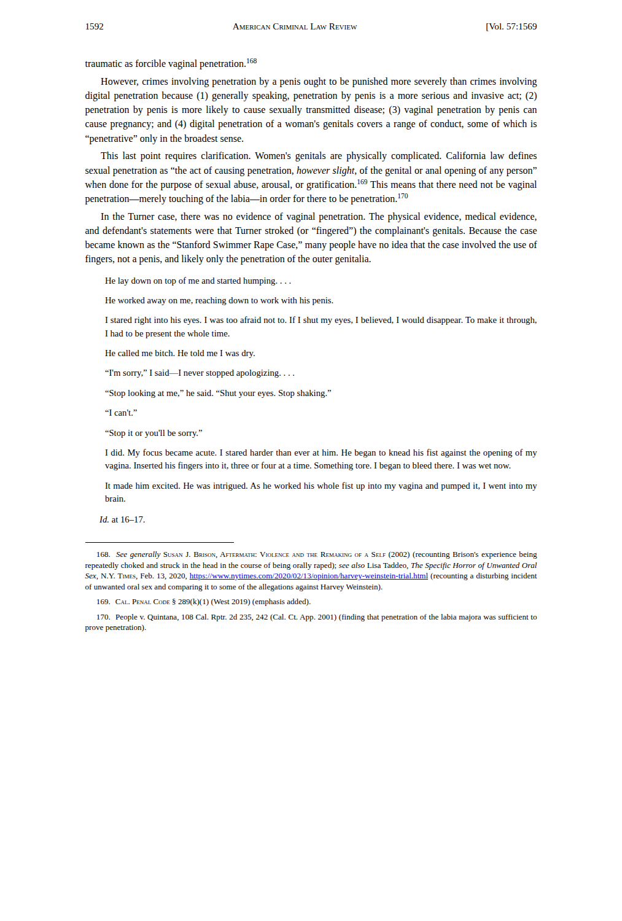1592 American Criminal Law Review [Vol. 57:1569
traumatic as forcible vaginal penetration.168
However, crimes involving penetration by a penis ought to be punished more severely than crimes involving digital penetration because (1) generally speaking, penetration by penis is a more serious and invasive act; (2) penetration by penis is more likely to cause sexually transmitted disease; (3) vaginal penetration by penis can cause pregnancy; and (4) digital penetration of a woman's genitals covers a range of conduct, some of which is “penetrative” only in the broadest sense.
This last point requires clarification. Women's genitals are physically complicated. California law defines sexual penetration as “the act of causing penetration, however slight, of the genital or anal opening of any person” when done for the purpose of sexual abuse, arousal, or gratification.169 This means that there need not be vaginal penetration—merely touching of the labia—in order for there to be penetration.170
In the Turner case, there was no evidence of vaginal penetration. The physical evidence, medical evidence, and defendant's statements were that Turner stroked (or “fingered”) the complainant's genitals. Because the case became known as the “Stanford Swimmer Rape Case,” many people have no idea that the case involved the use of fingers, not a penis, and likely only the penetration of the outer genitalia.
He lay down on top of me and started humping. . . .
He worked away on me, reaching down to work with his penis.
I stared right into his eyes. I was too afraid not to. If I shut my eyes, I believed, I would disappear. To make it through, I had to be present the whole time.
He called me bitch. He told me I was dry.
“I'm sorry,” I said—I never stopped apologizing. . . .
“Stop looking at me,” he said. “Shut your eyes. Stop shaking.”
“I can't.”
“Stop it or you'll be sorry.”
I did. My focus became acute. I stared harder than ever at him. He began to knead his fist against the opening of my vagina. Inserted his fingers into it, three or four at a time. Something tore. I began to bleed there. I was wet now.
It made him excited. He was intrigued. As he worked his whole fist up into my vagina and pumped it, I went into my brain.
Id. at 16–17.
168. See generally Susan J. Brison, Aftermath: Violence and the Remaking of a Self (2002) (recounting Brison's experience being repeatedly choked and struck in the head in the course of being orally raped); see also Lisa Taddeo, The Specific Horror of Unwanted Oral Sex, N.Y. Times, Feb. 13, 2020, https://www.nytimes.com/2020/02/13/opinion/harvey-weinstein-trial.html (recounting a disturbing incident of unwanted oral sex and comparing it to some of the allegations against Harvey Weinstein).
169. Cal. Penal Code § 289(k)(1) (West 2019) (emphasis added).
170. People v. Quintana, 108 Cal. Rptr. 2d 235, 242 (Cal. Ct. App. 2001) (finding that penetration of the labia majora was sufficient to prove penetration).